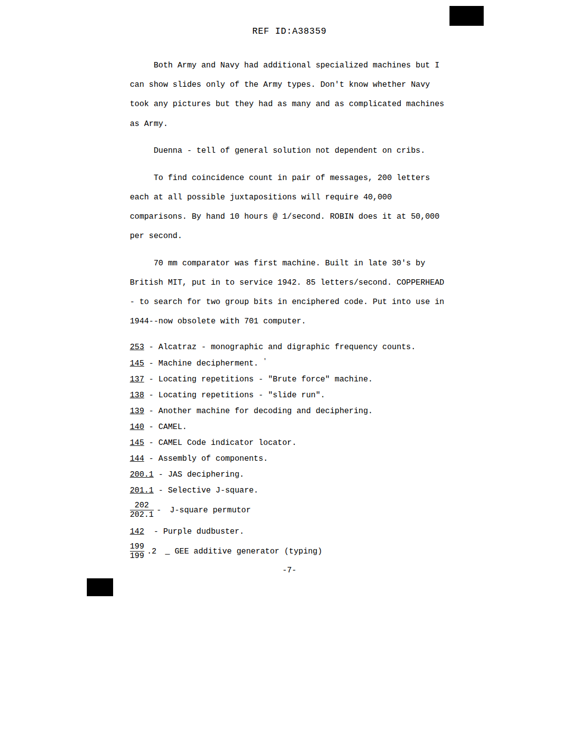REF ID:A38359
Both Army and Navy had additional specialized machines but I can show slides only of the Army types. Don't know whether Navy took any pictures but they had as many and as complicated machines as Army.
Duenna - tell of general solution not dependent on cribs.
To find coincidence count in pair of messages, 200 letters each at all possible juxtapositions will require 40,000 comparisons. By hand 10 hours @ 1/second. ROBIN does it at 50,000 per second.
70 mm comparator was first machine. Built in late 30's by British MIT, put in to service 1942. 85 letters/second. COPPERHEAD - to search for two group bits in enciphered code. Put into use in 1944--now obsolete with 701 computer.
253 - Alcatraz - monographic and digraphic frequency counts.
145 - Machine decipherment. '
137 - Locating repetitions - "Brute force" machine.
138 - Locating repetitions - "slide run".
139 - Another machine for decoding and deciphering.
140 - CAMEL.
145 - CAMEL Code indicator locator.
144 - Assembly of components.
200.1 - JAS deciphering.
201.1 - Selective J-square.
202202.1 - J-square permutor
142 - Purple dudbuster.
199199 .2 _ GEE additive generator (typing)
-7-